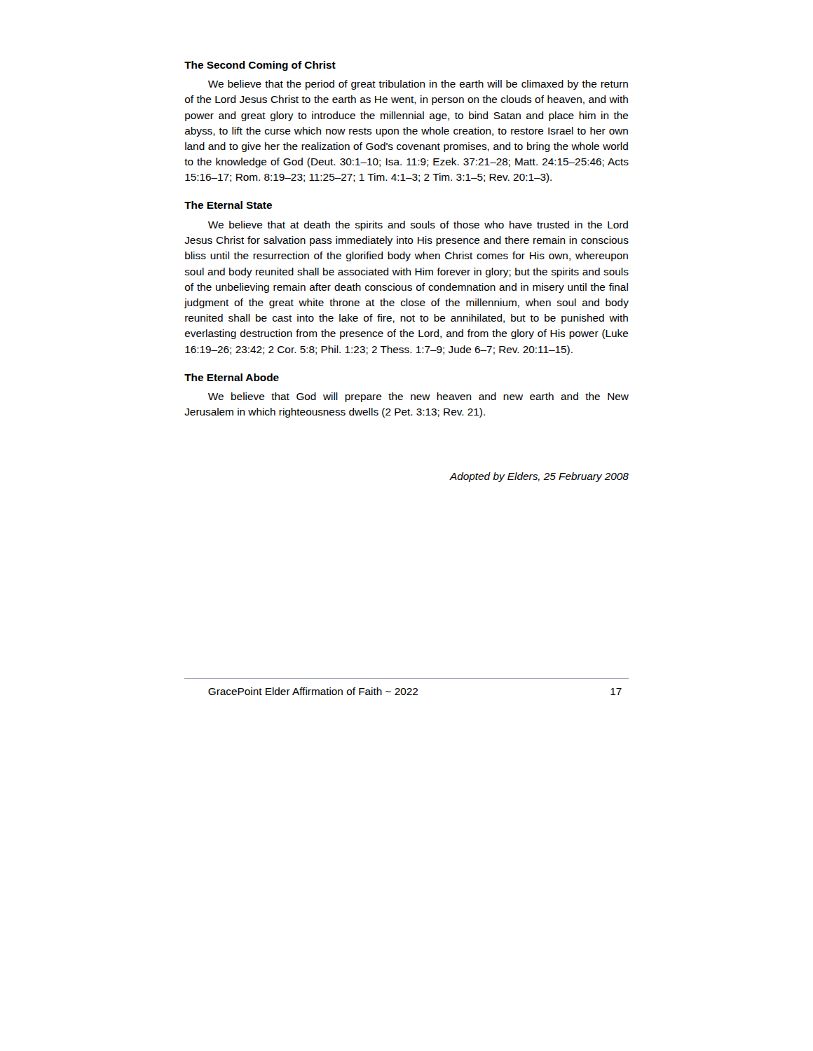The Second Coming of Christ
We believe that the period of great tribulation in the earth will be climaxed by the return of the Lord Jesus Christ to the earth as He went, in person on the clouds of heaven, and with power and great glory to introduce the millennial age, to bind Satan and place him in the abyss, to lift the curse which now rests upon the whole creation, to restore Israel to her own land and to give her the realization of God's covenant promises, and to bring the whole world to the knowledge of God (Deut. 30:1–10; Isa. 11:9; Ezek. 37:21–28; Matt. 24:15–25:46; Acts 15:16–17; Rom. 8:19–23; 11:25–27; 1 Tim. 4:1–3; 2 Tim. 3:1–5; Rev. 20:1–3).
The Eternal State
We believe that at death the spirits and souls of those who have trusted in the Lord Jesus Christ for salvation pass immediately into His presence and there remain in conscious bliss until the resurrection of the glorified body when Christ comes for His own, whereupon soul and body reunited shall be associated with Him forever in glory; but the spirits and souls of the unbelieving remain after death conscious of condemnation and in misery until the final judgment of the great white throne at the close of the millennium, when soul and body reunited shall be cast into the lake of fire, not to be annihilated, but to be punished with everlasting destruction from the presence of the Lord, and from the glory of His power (Luke 16:19–26; 23:42; 2 Cor. 5:8; Phil. 1:23; 2 Thess. 1:7–9; Jude 6–7; Rev. 20:11–15).
The Eternal Abode
We believe that God will prepare the new heaven and new earth and the New Jerusalem in which righteousness dwells (2 Pet. 3:13; Rev. 21).
Adopted by Elders, 25 February 2008
GracePoint Elder Affirmation of Faith ~ 2022 17